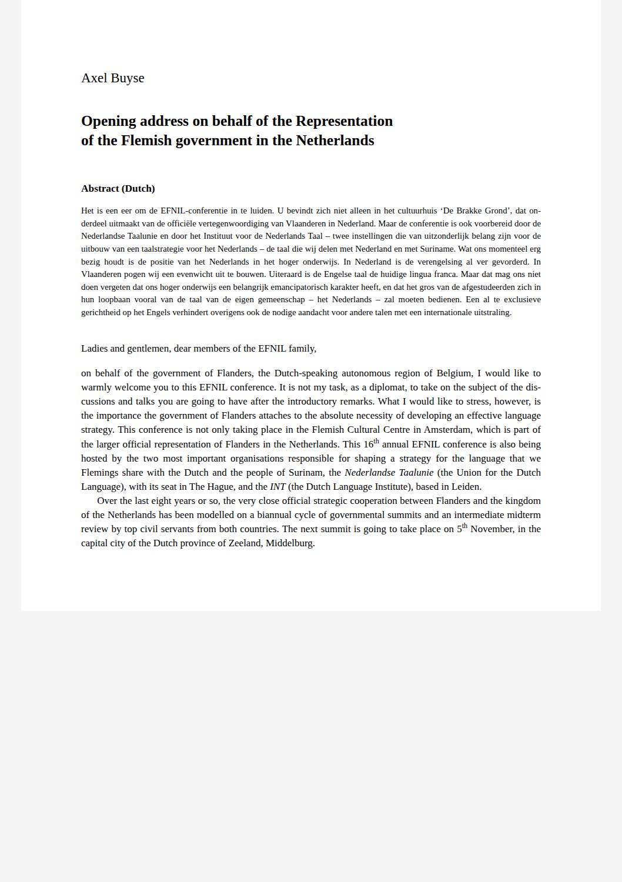Axel Buyse
Opening address on behalf of the Representation
of the Flemish government in the Netherlands
Abstract (Dutch)
Het is een eer om de EFNIL-conferentie in te luiden. U bevindt zich niet alleen in het cultuurhuis ‘De Brakke Grond’, dat onderdeel uitmaakt van de officiële vertegenwoordiging van Vlaanderen in Nederland. Maar de conferentie is ook voorbereid door de Nederlandse Taalunie en door het Instituut voor de Nederlands Taal – twee instellingen die van uitzonderlijk belang zijn voor de uitbouw van een taalstrategie voor het Nederlands – de taal die wij delen met Nederland en met Suriname. Wat ons momenteel erg bezig houdt is de positie van het Nederlands in het hoger onderwijs. In Nederland is de verengelsing al ver gevorderd. In Vlaanderen pogen wij een evenwicht uit te bouwen. Uiteraard is de Engelse taal de huidige lingua franca. Maar dat mag ons niet doen vergeten dat ons hoger onderwijs een belangrijk emancipatorisch karakter heeft, en dat het gros van de afgestudeerden zich in hun loopbaan vooral van de taal van de eigen gemeenschap – het Nederlands – zal moeten bedienen. Een al te exclusieve gerichtheid op het Engels verhindert overigens ook de nodige aandacht voor andere talen met een internationale uitstraling.
Ladies and gentlemen, dear members of the EFNIL family,
on behalf of the government of Flanders, the Dutch-speaking autonomous region of Belgium, I would like to warmly welcome you to this EFNIL conference. It is not my task, as a diplomat, to take on the subject of the discussions and talks you are going to have after the introductory remarks. What I would like to stress, however, is the importance the government of Flanders attaches to the absolute necessity of developing an effective language strategy. This conference is not only taking place in the Flemish Cultural Centre in Amsterdam, which is part of the larger official representation of Flanders in the Netherlands. This 16th annual EFNIL conference is also being hosted by the two most important organisations responsible for shaping a strategy for the language that we Flemings share with the Dutch and the people of Surinam, the Nederlandse Taalunie (the Union for the Dutch Language), with its seat in The Hague, and the INT (the Dutch Language Institute), based in Leiden.
Over the last eight years or so, the very close official strategic cooperation between Flanders and the kingdom of the Netherlands has been modelled on a biannual cycle of governmental summits and an intermediate midterm review by top civil servants from both countries. The next summit is going to take place on 5th November, in the capital city of the Dutch province of Zeeland, Middelburg.